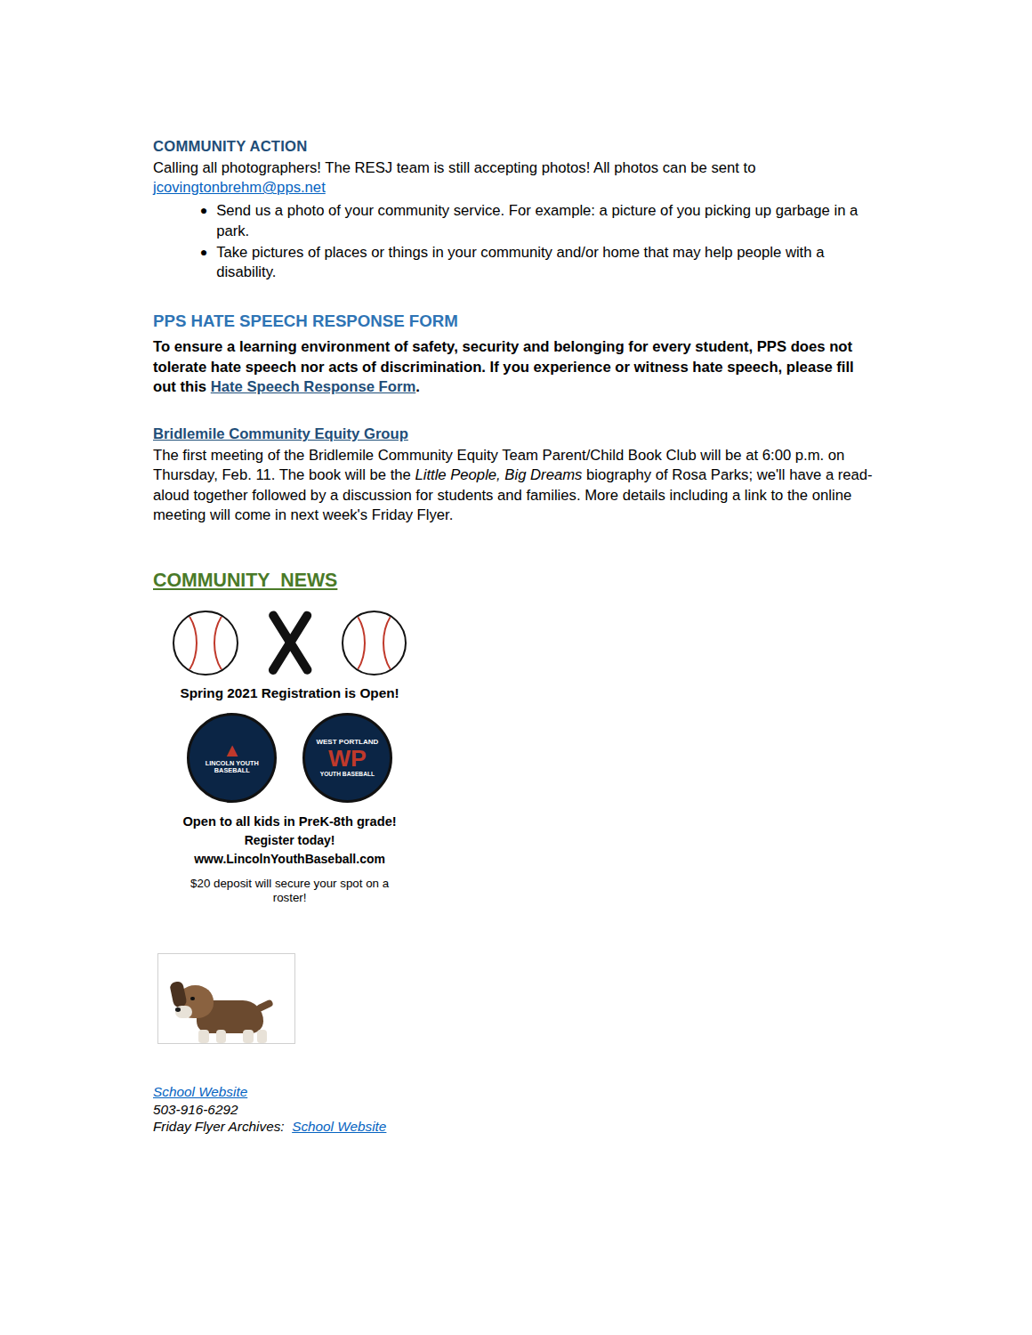COMMUNITY ACTION
Calling all photographers! The RESJ team is still accepting photos! All photos can be sent to jcovingtonbrehm@pps.net
Send us a photo of your community service. For example: a picture of you picking up garbage in a park.
Take pictures of places or things in your community and/or home that may help people with a disability.
PPS HATE SPEECH RESPONSE FORM
To ensure a learning environment of safety, security and belonging for every student, PPS does not tolerate hate speech nor acts of discrimination. If you experience or witness hate speech, please fill out this Hate Speech Response Form.
Bridlemile Community Equity Group
The first meeting of the Bridlemile Community Equity Team Parent/Child Book Club will be at 6:00 p.m. on Thursday, Feb. 11. The book will be the Little People, Big Dreams biography of Rosa Parks; we'll have a read-aloud together followed by a discussion for students and families. More details including a link to the online meeting will come in next week's Friday Flyer.
COMMUNITY NEWS
Spring 2021 Registration is Open!
▲
LINCOLN YOUTH BASEBALL
WEST PORTLAND
WP
YOUTH BASEBALL
Open to all kids in PreK-8th grade!
Register today!
www.LincolnYouthBaseball.com
$20 deposit will secure your spot on a
roster!
School Website
503-916-6292
Friday Flyer Archives: School Website